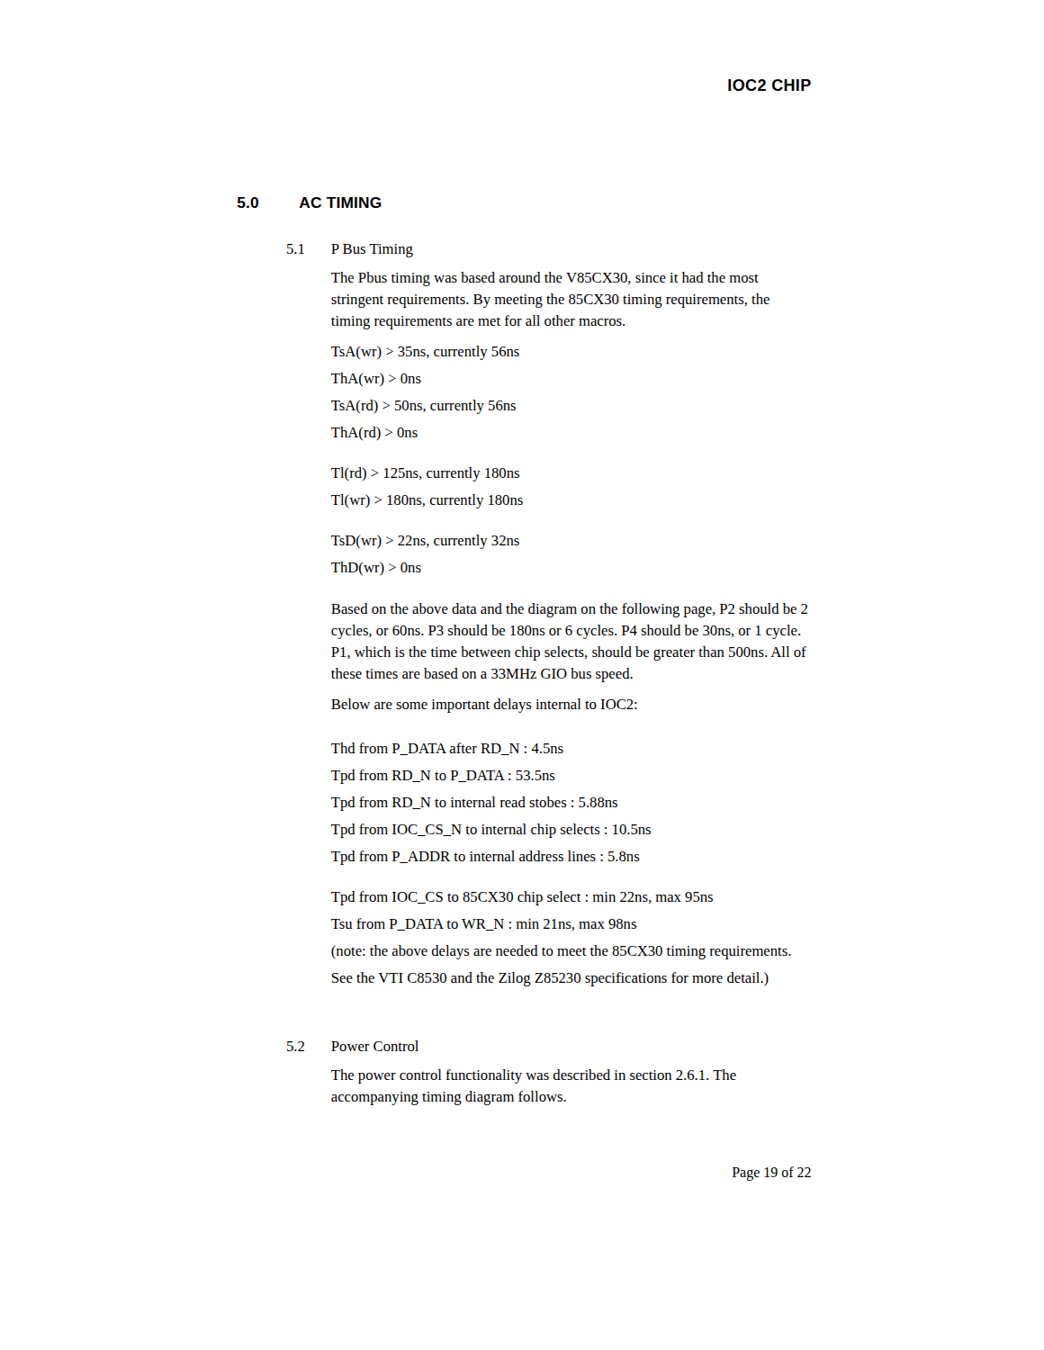IOC2 CHIP
5.0 AC TIMING
5.1 P Bus Timing
The Pbus timing was based around the V85CX30, since it had the most stringent requirements. By meeting the 85CX30 timing requirements, the timing requirements are met for all other macros.
TsA(wr) > 35ns, currently 56ns
ThA(wr) > 0ns
TsA(rd) > 50ns, currently 56ns
ThA(rd) > 0ns
Tl(rd) > 125ns, currently 180ns
Tl(wr) > 180ns, currently 180ns
TsD(wr) > 22ns, currently 32ns
ThD(wr) > 0ns
Based on the above data and the diagram on the following page, P2 should be 2 cycles, or 60ns. P3 should be 180ns or 6 cycles. P4 should be 30ns, or 1 cycle. P1, which is the time between chip selects, should be greater than 500ns. All of these times are based on a 33MHz GIO bus speed.
Below are some important delays internal to IOC2:
Thd from P_DATA after RD_N : 4.5ns
Tpd from RD_N to P_DATA : 53.5ns
Tpd from RD_N to internal read stobes : 5.88ns
Tpd from IOC_CS_N to internal chip selects : 10.5ns
Tpd from P_ADDR to internal address lines : 5.8ns
Tpd from IOC_CS to 85CX30 chip select : min 22ns, max 95ns
Tsu from P_DATA to WR_N : min 21ns, max 98ns
(note: the above delays are needed to meet the 85CX30 timing requirements.
See the VTI C8530 and the Zilog Z85230 specifications for more detail.)
5.2 Power Control
The power control functionality was described in section 2.6.1. The accompanying timing diagram follows.
Page 19 of 22